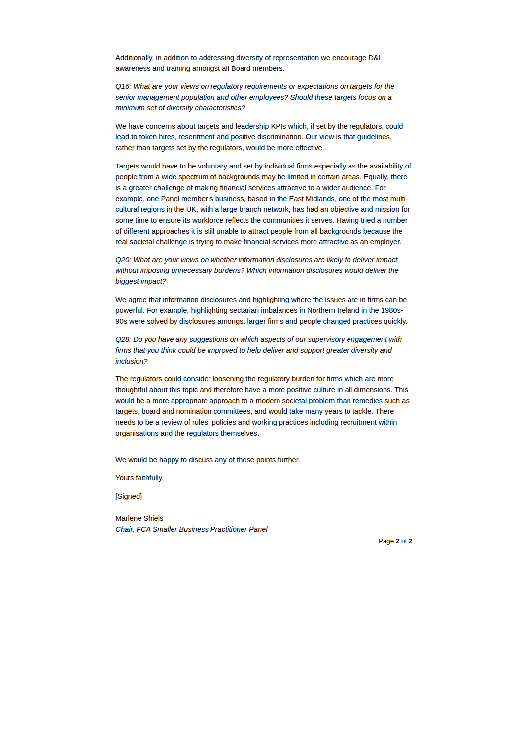Additionally, in addition to addressing diversity of representation we encourage D&I awareness and training amongst all Board members.
Q16: What are your views on regulatory requirements or expectations on targets for the senior management population and other employees? Should these targets focus on a minimum set of diversity characteristics?
We have concerns about targets and leadership KPIs which, if set by the regulators, could lead to token hires, resentment and positive discrimination. Our view is that guidelines, rather than targets set by the regulators, would be more effective.
Targets would have to be voluntary and set by individual firms especially as the availability of people from a wide spectrum of backgrounds may be limited in certain areas. Equally, there is a greater challenge of making financial services attractive to a wider audience. For example, one Panel member’s business, based in the East Midlands, one of the most multi-cultural regions in the UK, with a large branch network, has had an objective and mission for some time to ensure its workforce reflects the communities it serves. Having tried a number of different approaches it is still unable to attract people from all backgrounds because the real societal challenge is trying to make financial services more attractive as an employer.
Q20: What are your views on whether information disclosures are likely to deliver impact without imposing unnecessary burdens? Which information disclosures would deliver the biggest impact?
We agree that information disclosures and highlighting where the issues are in firms can be powerful. For example, highlighting sectarian imbalances in Northern Ireland in the 1980s-90s were solved by disclosures amongst larger firms and people changed practices quickly.
Q28: Do you have any suggestions on which aspects of our supervisory engagement with firms that you think could be improved to help deliver and support greater diversity and inclusion?
The regulators could consider loosening the regulatory burden for firms which are more thoughtful about this topic and therefore have a more positive culture in all dimensions. This would be a more appropriate approach to a modern societal problem than remedies such as targets, board and nomination committees, and would take many years to tackle. There needs to be a review of rules, policies and working practices including recruitment within organisations and the regulators themselves.
We would be happy to discuss any of these points further.
Yours faithfully,
[Signed]
Marlene Shiels
Chair, FCA Smaller Business Practitioner Panel
Page 2 of 2